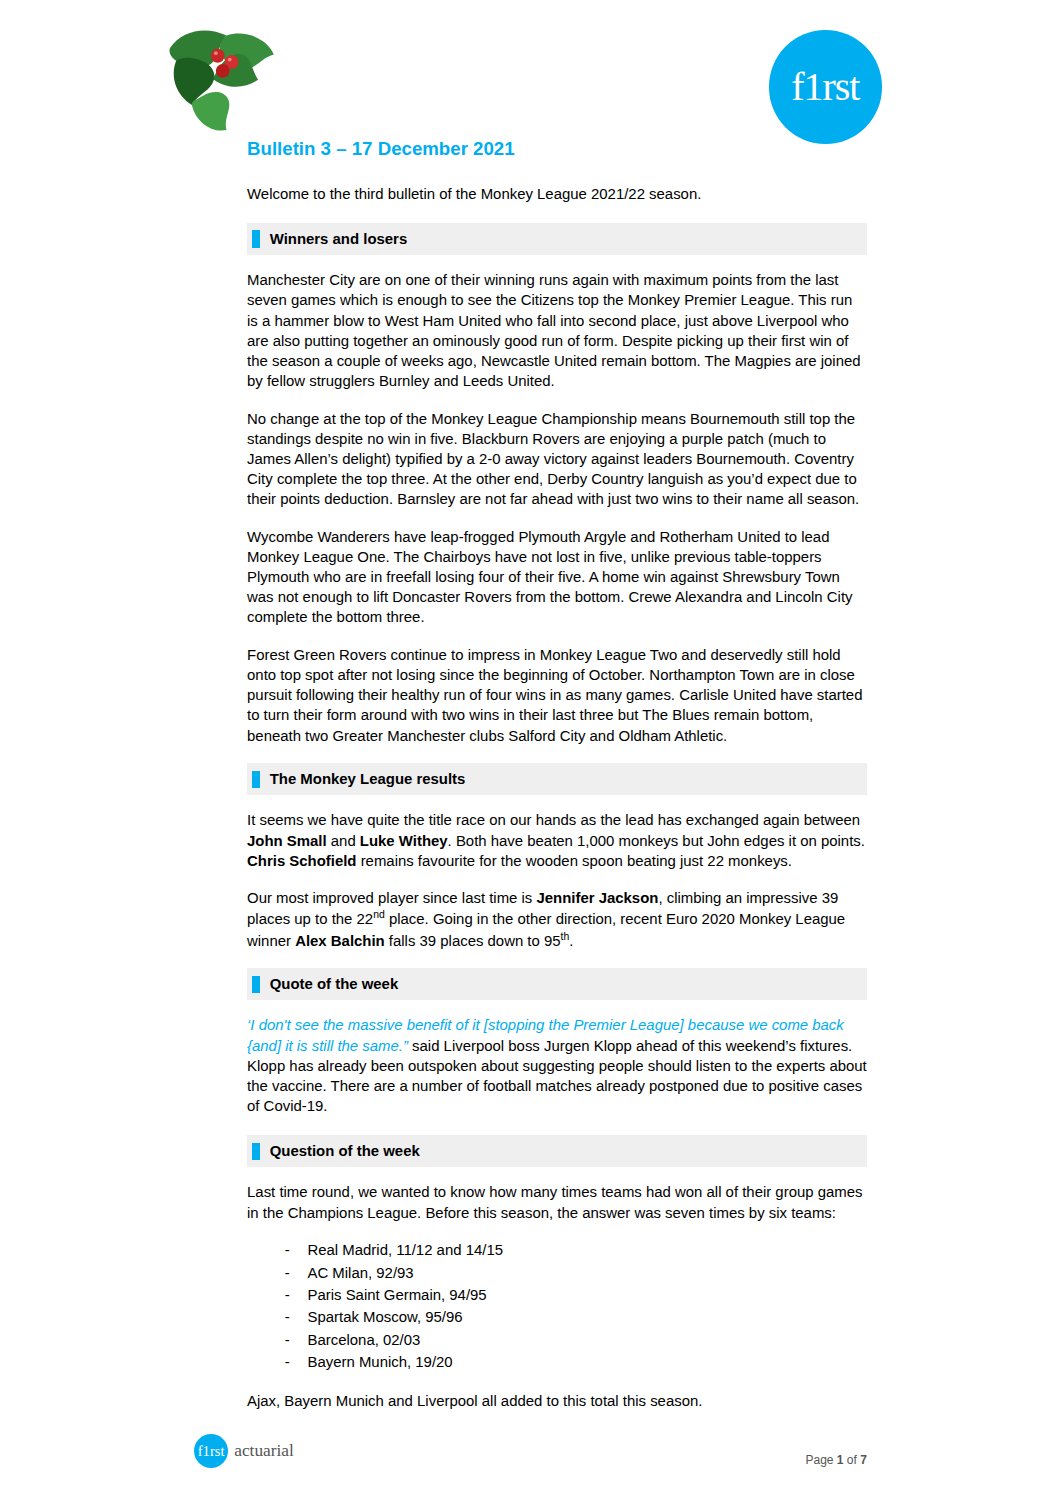f1rst
Bulletin 3 – 17 December 2021
Welcome to the third bulletin of the Monkey League 2021/22 season.
Winners and losers
Manchester City are on one of their winning runs again with maximum points from the last seven games which is enough to see the Citizens top the Monkey Premier League. This run is a hammer blow to West Ham United who fall into second place, just above Liverpool who are also putting together an ominously good run of form. Despite picking up their first win of the season a couple of weeks ago, Newcastle United remain bottom. The Magpies are joined by fellow strugglers Burnley and Leeds United.
No change at the top of the Monkey League Championship means Bournemouth still top the standings despite no win in five. Blackburn Rovers are enjoying a purple patch (much to James Allen’s delight) typified by a 2-0 away victory against leaders Bournemouth. Coventry City complete the top three. At the other end, Derby Country languish as you’d expect due to their points deduction. Barnsley are not far ahead with just two wins to their name all season.
Wycombe Wanderers have leap-frogged Plymouth Argyle and Rotherham United to lead Monkey League One. The Chairboys have not lost in five, unlike previous table-toppers Plymouth who are in freefall losing four of their five. A home win against Shrewsbury Town was not enough to lift Doncaster Rovers from the bottom. Crewe Alexandra and Lincoln City complete the bottom three.
Forest Green Rovers continue to impress in Monkey League Two and deservedly still hold onto top spot after not losing since the beginning of October. Northampton Town are in close pursuit following their healthy run of four wins in as many games. Carlisle United have started to turn their form around with two wins in their last three but The Blues remain bottom, beneath two Greater Manchester clubs Salford City and Oldham Athletic.
The Monkey League results
It seems we have quite the title race on our hands as the lead has exchanged again between John Small and Luke Withey. Both have beaten 1,000 monkeys but John edges it on points. Chris Schofield remains favourite for the wooden spoon beating just 22 monkeys.
Our most improved player since last time is Jennifer Jackson, climbing an impressive 39 places up to the 22nd place. Going in the other direction, recent Euro 2020 Monkey League winner Alex Balchin falls 39 places down to 95th.
Quote of the week
‘I don't see the massive benefit of it [stopping the Premier League] because we come back {and] it is still the same.” said Liverpool boss Jurgen Klopp ahead of this weekend’s fixtures. Klopp has already been outspoken about suggesting people should listen to the experts about the vaccine. There are a number of football matches already postponed due to positive cases of Covid-19.
Question of the week
Last time round, we wanted to know how many times teams had won all of their group games in the Champions League. Before this season, the answer was seven times by six teams:
Real Madrid, 11/12 and 14/15
AC Milan, 92/93
Paris Saint Germain, 94/95
Spartak Moscow, 95/96
Barcelona, 02/03
Bayern Munich, 19/20
Ajax, Bayern Munich and Liverpool all added to this total this season.
f1rst
actuarial
Page 1 of 7